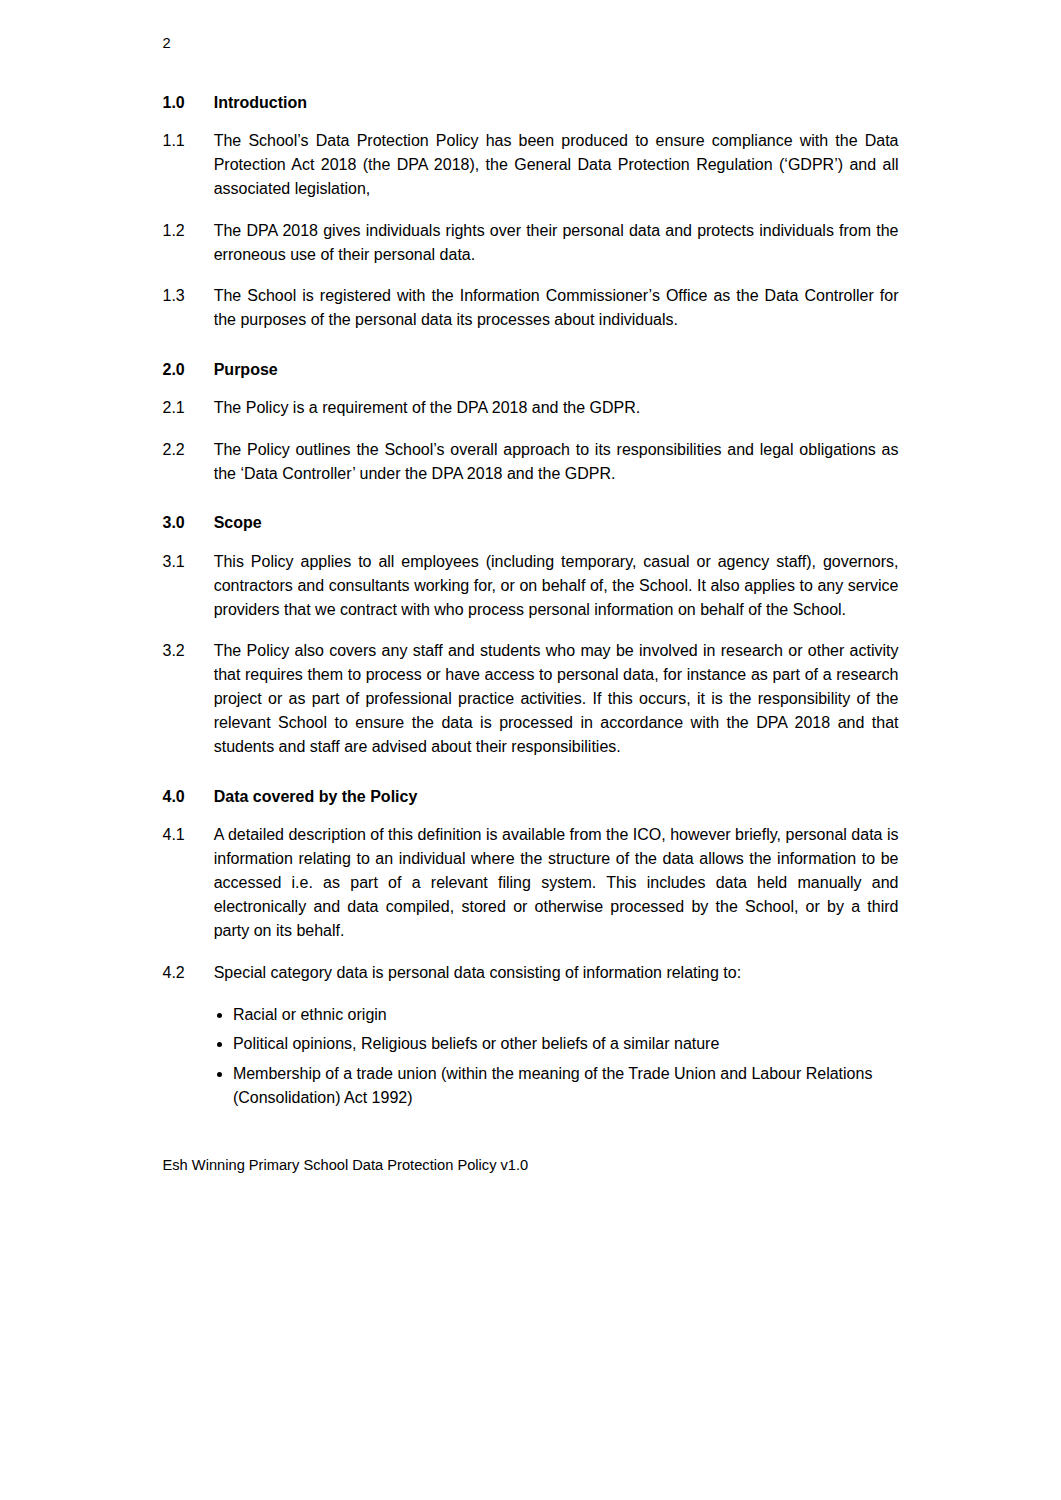2
1.0
Introduction
1.1
The School’s Data Protection Policy has been produced to ensure compliance with the Data Protection Act 2018 (the DPA 2018), the General Data Protection Regulation (‘GDPR’) and all associated legislation,
1.2
The DPA 2018 gives individuals rights over their personal data and protects individuals from the erroneous use of their personal data.
1.3
The School is registered with the Information Commissioner’s Office as the Data Controller for the purposes of the personal data its processes about individuals.
2.0
Purpose
2.1
The Policy is a requirement of the DPA 2018 and the GDPR.
2.2
The Policy outlines the School’s overall approach to its responsibilities and legal obligations as the ‘Data Controller’ under the DPA 2018 and the GDPR.
3.0
Scope
3.1
This Policy applies to all employees (including temporary, casual or agency staff), governors, contractors and consultants working for, or on behalf of, the School. It also applies to any service providers that we contract with who process personal information on behalf of the School.
3.2
The Policy also covers any staff and students who may be involved in research or other activity that requires them to process or have access to personal data, for instance as part of a research project or as part of professional practice activities. If this occurs, it is the responsibility of the relevant School to ensure the data is processed in accordance with the DPA 2018 and that students and staff are advised about their responsibilities.
4.0
Data covered by the Policy
4.1
A detailed description of this definition is available from the ICO, however briefly, personal data is information relating to an individual where the structure of the data allows the information to be accessed i.e. as part of a relevant filing system. This includes data held manually and electronically and data compiled, stored or otherwise processed by the School, or by a third party on its behalf.
4.2
Special category data is personal data consisting of information relating to:
Racial or ethnic origin
Political opinions, Religious beliefs or other beliefs of a similar nature
Membership of a trade union (within the meaning of the Trade Union and Labour Relations (Consolidation) Act 1992)
Esh Winning Primary School Data Protection Policy v1.0